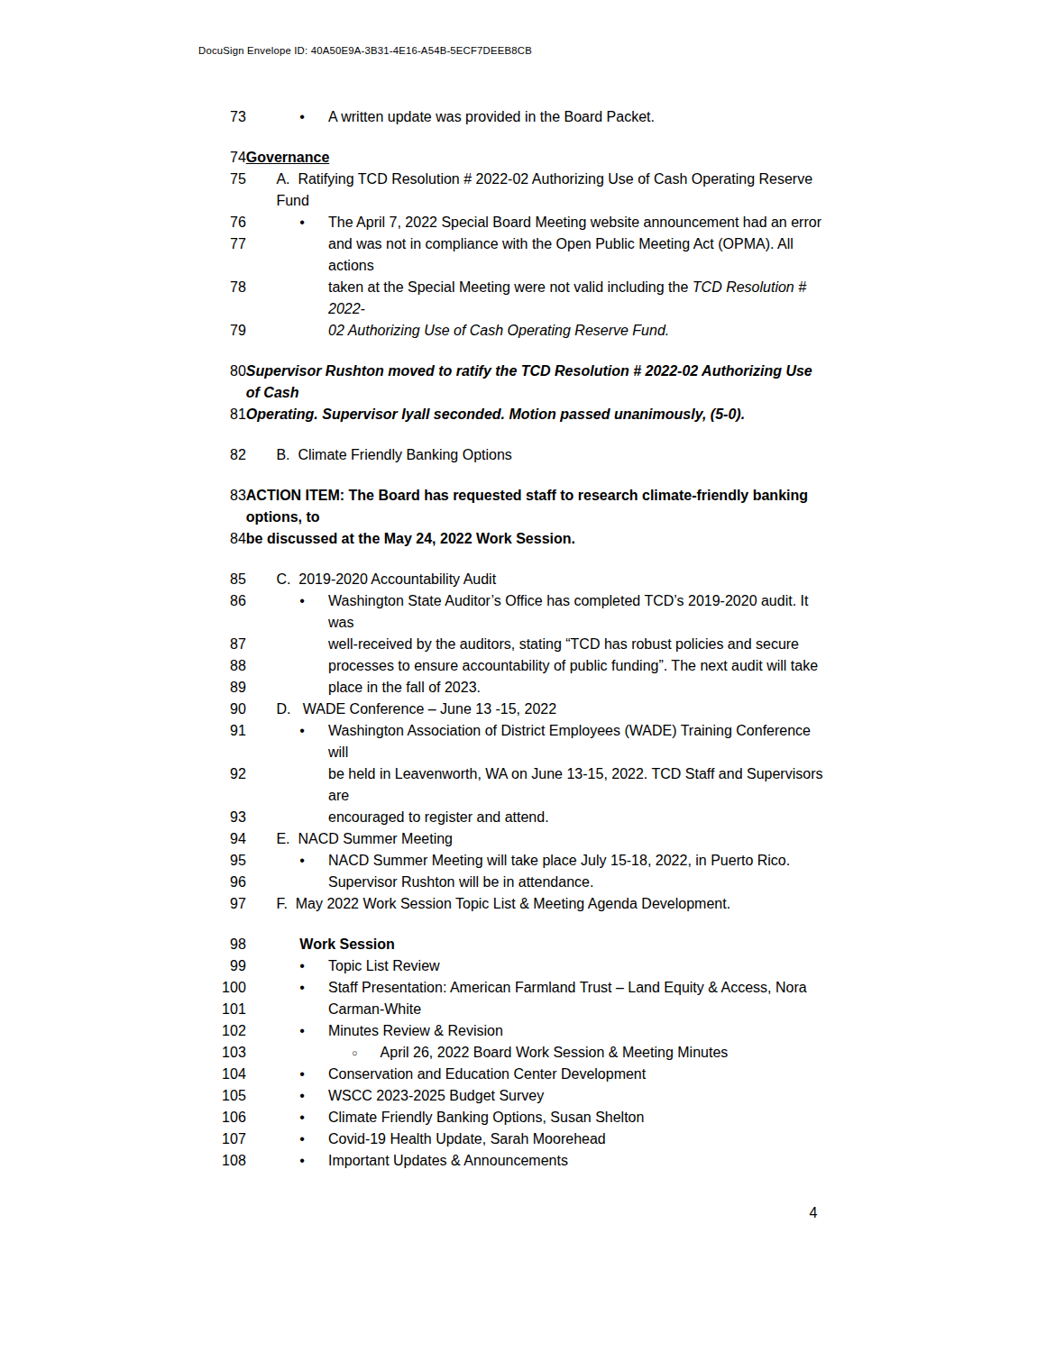DocuSign Envelope ID: 40A50E9A-3B31-4E16-A54B-5ECF7DEEB8CB
| 73 | A written update was provided in the Board Packet. |
| 74 | Governance |
| 75 | A. Ratifying TCD Resolution # 2022-02 Authorizing Use of Cash Operating Reserve Fund |
| 76 | The April 7, 2022 Special Board Meeting website announcement had an error |
| 77 | and was not in compliance with the Open Public Meeting Act (OPMA). All actions |
| 78 | taken at the Special Meeting were not valid including the TCD Resolution # 2022- |
| 79 | 02 Authorizing Use of Cash Operating Reserve Fund. |
| 80 | Supervisor Rushton moved to ratify the TCD Resolution # 2022-02 Authorizing Use of Cash |
| 81 | Operating. Supervisor Iyall seconded. Motion passed unanimously, (5-0). |
| 82 | B. Climate Friendly Banking Options |
| 83 | ACTION ITEM: The Board has requested staff to research climate-friendly banking options, to |
| 84 | be discussed at the May 24, 2022 Work Session. |
| 85 | C. 2019-2020 Accountability Audit |
| 86 | Washington State Auditor’s Office has completed TCD’s 2019-2020 audit. It was |
| 87 | well-received by the auditors, stating “TCD has robust policies and secure |
| 88 | processes to ensure accountability of public funding”. The next audit will take |
| 89 | place in the fall of 2023. |
| 90 | D. WADE Conference – June 13 -15, 2022 |
| 91 | Washington Association of District Employees (WADE) Training Conference will |
| 92 | be held in Leavenworth, WA on June 13-15, 2022. TCD Staff and Supervisors are |
| 93 | encouraged to register and attend. |
| 94 | E. NACD Summer Meeting |
| 95 | NACD Summer Meeting will take place July 15-18, 2022, in Puerto Rico. |
| 96 | Supervisor Rushton will be in attendance. |
| 97 | F. May 2022 Work Session Topic List & Meeting Agenda Development. |
| 98 | Work Session |
| 99 | Topic List Review |
| 100 | Staff Presentation: American Farmland Trust – Land Equity & Access, Nora |
| 101 | Carman-White |
| 102 | Minutes Review & Revision |
| 103 | April 26, 2022 Board Work Session & Meeting Minutes |
| 104 | Conservation and Education Center Development |
| 105 | WSCC 2023-2025 Budget Survey |
| 106 | Climate Friendly Banking Options, Susan Shelton |
| 107 | Covid-19 Health Update, Sarah Moorehead |
| 108 | Important Updates & Announcements |
4